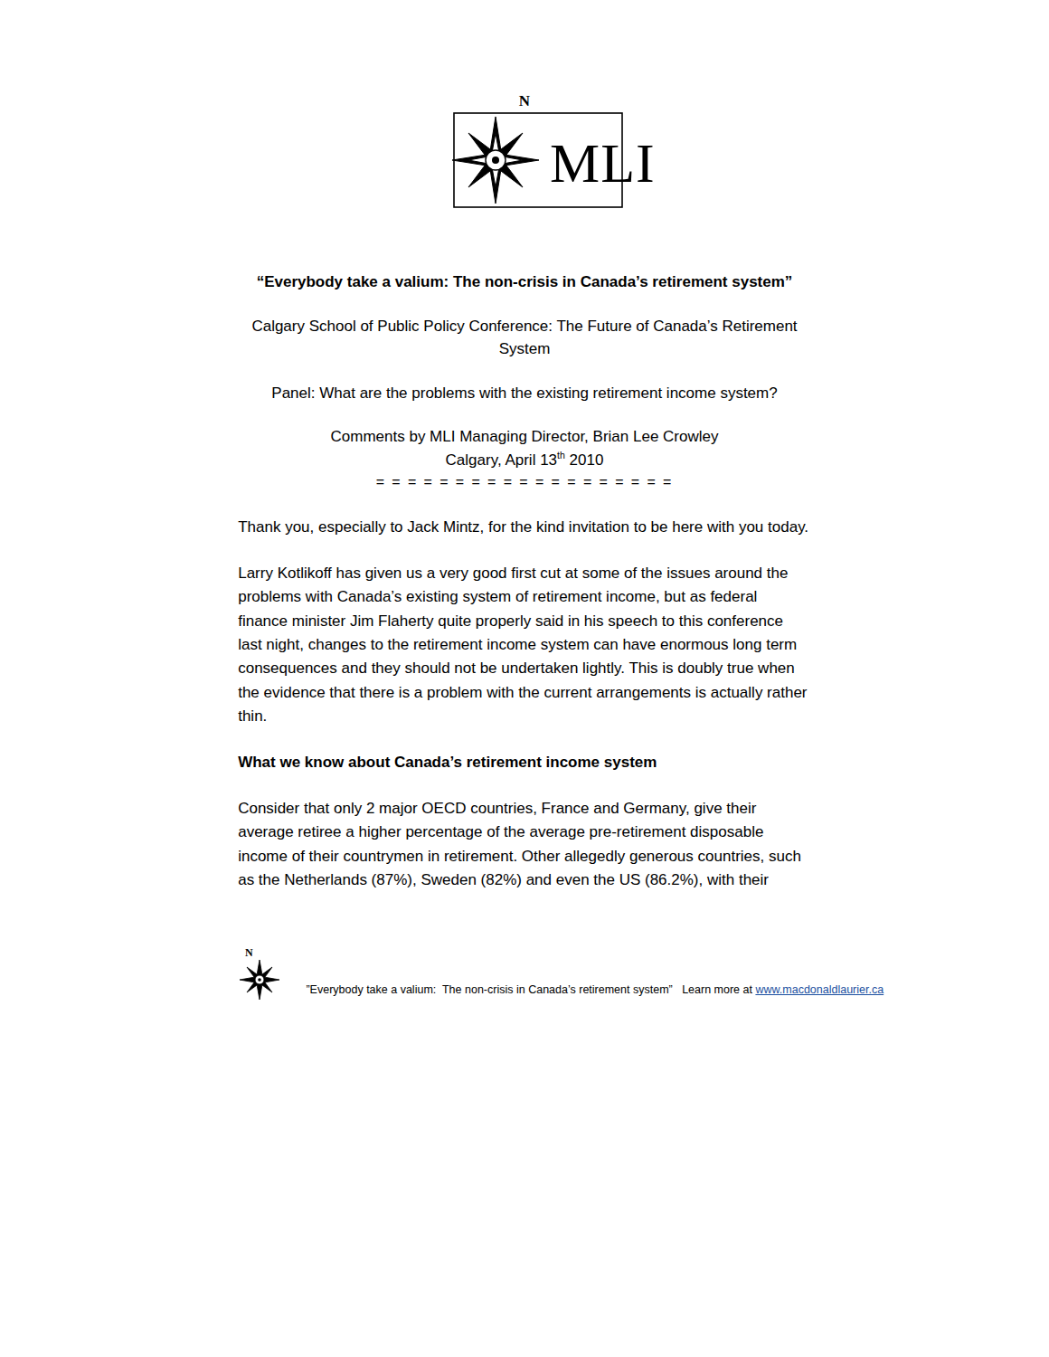N MLI
“Everybody take a valium: The non-crisis in Canada’s retirement system”
Calgary School of Public Policy Conference: The Future of Canada’s Retirement System
Panel: What are the problems with the existing retirement income system?
Comments by MLI Managing Director, Brian Lee CrowleyCalgary, April 13th 2010
= = = = = = = = = = = = = = = = = = =
Thank you, especially to Jack Mintz, for the kind invitation to be here with you today.
Larry Kotlikoff has given us a very good first cut at some of the issues around the problems with Canada’s existing system of retirement income, but as federal finance minister Jim Flaherty quite properly said in his speech to this conference last night, changes to the retirement income system can have enormous long term consequences and they should not be undertaken lightly. This is doubly true when the evidence that there is a problem with the current arrangements is actually rather thin.
What we know about Canada’s retirement income system
Consider that only 2 major OECD countries, France and Germany, give their average retiree a higher percentage of the average pre-retirement disposable income of their countrymen in retirement. Other allegedly generous countries, such as the Netherlands (87%), Sweden (82%) and even the US (86.2%), with their
N
”Everybody take a valium: The non-crisis in Canada’s retirement system” Learn more at www.macdonaldlaurier.ca